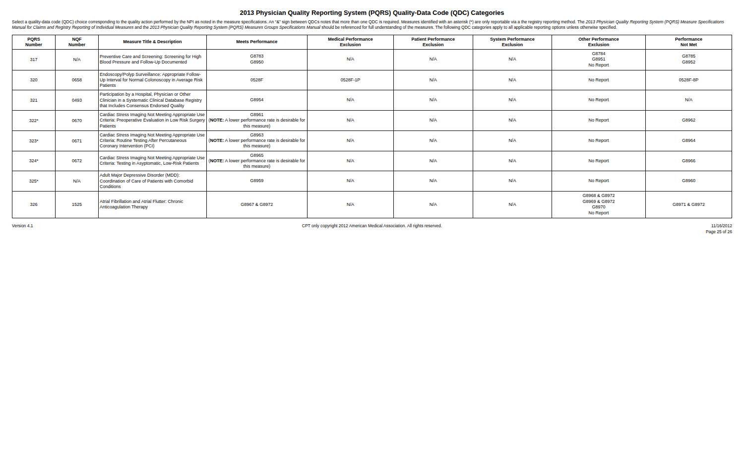2013 Physician Quality Reporting System (PQRS) Quality-Data Code (QDC) Categories
Select a quality-data code (QDC) choice corresponding to the quality action performed by the NPI as noted in the measure specifications. An “&” sign between QDCs notes that more than one QDC is required. Measures identified with an asterisk (*) are only reportable via a the registry reporting method. The 2013 Physician Quality Reporting System (PQRS) Measure Specifications Manual for Claims and Registry Reporting of Individual Measures and the 2013 Physician Quality Reporting System (PQRS) Measures Groups Specifications Manual should be referenced for full understanding of the measures. The following QDC categories apply to all applicable reporting options unless otherwise specified.
| PQRS Number | NQF Number | Measure Title & Description | Meets Performance | Medical Performance Exclusion | Patient Performance Exclusion | System Performance Exclusion | Other Performance Exclusion | Performance Not Met |
| --- | --- | --- | --- | --- | --- | --- | --- | --- |
| 317 | N/A | Preventive Care and Screening: Screening for High Blood Pressure and Follow-Up Documented | G8783 G8950 | N/A | N/A | N/A | G8784 G8951 No Report | G8785 G8952 |
| 320 | 0658 | Endoscopy/Polyp Surveillance: Appropriate Follow-Up Interval for Normal Colonoscopy in Average Risk Patients | 0528F | 0528F-1P | N/A | N/A | No Report | 0528F-8P |
| 321 | 0493 | Participation by a Hospital, Physician or Other Clinician in a Systematic Clinical Database Registry that Includes Consensus Endorsed Quality | G8954 | N/A | N/A | N/A | No Report | N/A |
| 322* | 0670 | Cardiac Stress Imaging Not Meeting Appropriate Use Criteria: Preoperative Evaluation in Low Risk Surgery Patients | G8961 ( NOTE: A lower performance rate is desirable for this measure) | N/A | N/A | N/A | No Report | G8962 |
| 323* | 0671 | Cardiac Stress Imaging Not Meeting Appropriate Use Criteria: Routine Testing After Percutaneous Coronary Intervention (PCI) | G8963 ( NOTE: A lower performance rate is desirable for this measure) | N/A | N/A | N/A | No Report | G8964 |
| 324* | 0672 | Cardiac Stress Imaging Not Meeting Appropriate Use Criteria: Testing in Asyptomatic, Low-Risk Patients | G8965 ( NOTE: A lower performance rate is desirable for this measure) | N/A | N/A | N/A | No Report | G8966 |
| 325* | N/A | Adult Major Depressive Disorder (MDD): Coordination of Care of Patients with Comorbid Conditions | G8959 | N/A | N/A | N/A | No Report | G8960 |
| 326 | 1525 | Atrial Fibrillation and Atrial Flutter: Chronic Anticoagulation Therapy | G8967 & G8972 | N/A | N/A | N/A | G8968 & G8972 G8969 & G8972 G8970 No Report | G8971 & G8972 |
Version 4.1
CPT only copyright 2012 American Medical Association. All rights reserved.
11/16/2012
Page 25 of 26